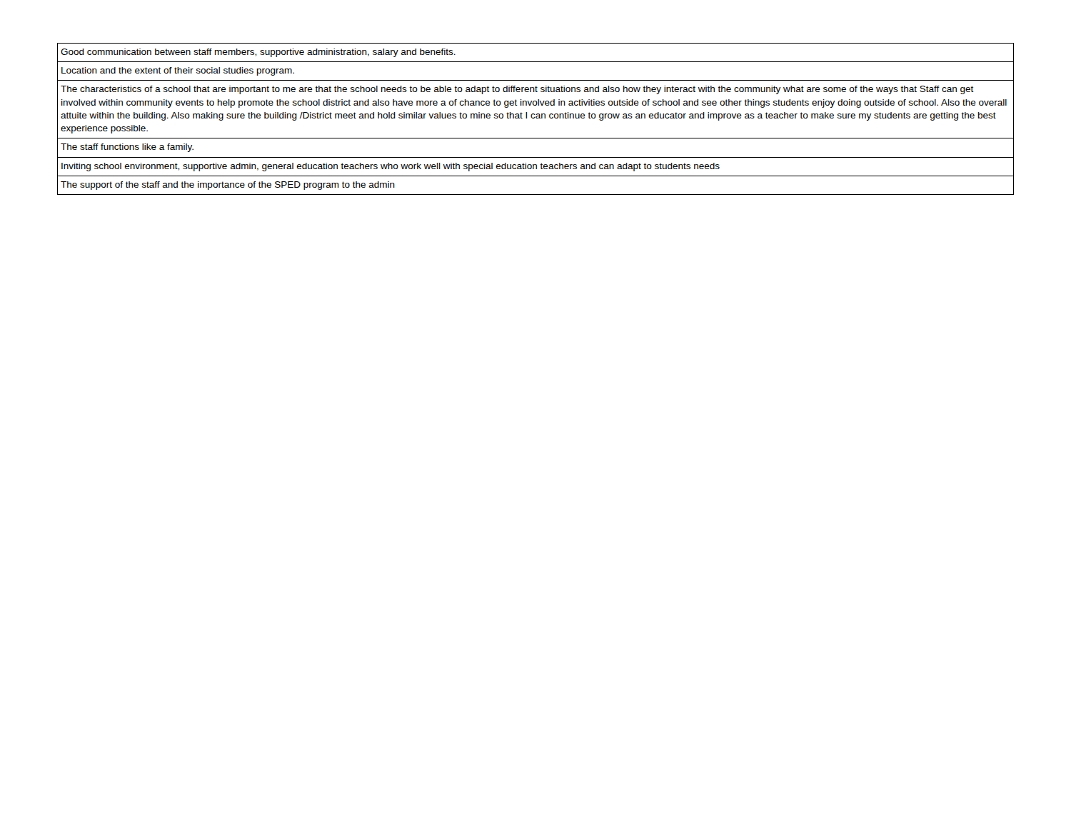| Good communication between staff members, supportive administration, salary and benefits. |
| Location and the extent of their social studies program. |
| The characteristics of a school that are important to me are that the school needs to be able to adapt to different situations and also how they interact with the community what are some of the ways that Staff can get involved within community events to help promote the school district and also have more a of chance to get involved in activities outside of school and see other things students enjoy doing outside of school. Also the overall attuite within the building. Also making sure the building /District meet and hold similar values to mine so that I can continue to grow as an educator and improve as a teacher to make sure my students are getting the best experience possible. |
| The staff functions like a family. |
| Inviting school environment, supportive admin, general education teachers who work well with special education teachers and can adapt to students needs |
| The support of the staff and the importance of the SPED program to the admin |